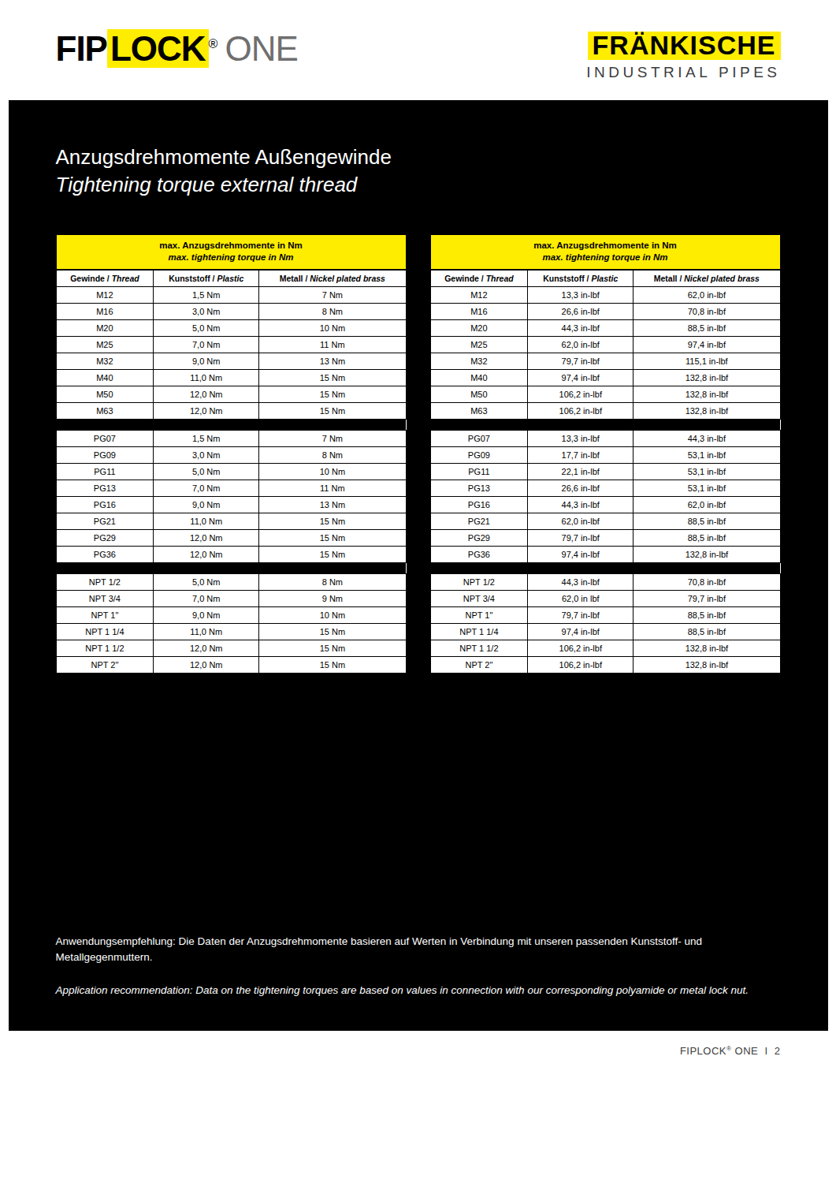FIP LOCK®ONE
FRÄNKISCHE
INDUSTRIAL PIPES
Anzugsdrehmomente Außengewinde Tightening torque external thread
max. Anzugsdrehmomente in Nm max. tightening torque in Nm
| Gewinde / Thread | Kunststoff / Plastic | Metall / Nickel plated brass |
| --- | --- | --- |
| M12 | 1,5 Nm | 7 Nm |
| M16 | 3,0 Nm | 8 Nm |
| M20 | 5,0 Nm | 10 Nm |
| M25 | 7,0 Nm | 11 Nm |
| M32 | 9,0 Nm | 13 Nm |
| M40 | 11,0 Nm | 15 Nm |
| M50 | 12,0 Nm | 15 Nm |
| M63 | 12,0 Nm | 15 Nm |
| PG07 | 1,5 Nm | 7 Nm |
| PG09 | 3,0 Nm | 8 Nm |
| PG11 | 5,0 Nm | 10 Nm |
| PG13 | 7,0 Nm | 11 Nm |
| PG16 | 9,0 Nm | 13 Nm |
| PG21 | 11,0 Nm | 15 Nm |
| PG29 | 12,0 Nm | 15 Nm |
| PG36 | 12,0 Nm | 15 Nm |
| NPT 1/2 | 5,0 Nm | 8 Nm |
| NPT 3/4 | 7,0 Nm | 9 Nm |
| NPT 1" | 9,0 Nm | 10 Nm |
| NPT 1 1/4 | 11,0 Nm | 15 Nm |
| NPT 1 1/2 | 12,0 Nm | 15 Nm |
| NPT 2" | 12,0 Nm | 15 Nm |
max. Anzugsdrehmomente in Nm max. tightening torque in Nm
| Gewinde / Thread | Kunststoff / Plastic | Metall / Nickel plated brass |
| --- | --- | --- |
| M12 | 13,3 in-lbf | 62,0 in-lbf |
| M16 | 26,6 in-lbf | 70,8 in-lbf |
| M20 | 44,3 in-lbf | 88,5 in-lbf |
| M25 | 62,0 in-lbf | 97,4 in-lbf |
| M32 | 79,7 in-lbf | 115,1 in-lbf |
| M40 | 97,4 in-lbf | 132,8 in-lbf |
| M50 | 106,2 in-lbf | 132,8 in-lbf |
| M63 | 106,2 in-lbf | 132,8 in-lbf |
| PG07 | 13,3 in-lbf | 44,3 in-lbf |
| PG09 | 17,7 in-lbf | 53,1 in-lbf |
| PG11 | 22,1 in-lbf | 53,1 in-lbf |
| PG13 | 26,6 in-lbf | 53,1 in-lbf |
| PG16 | 44,3 in-lbf | 62,0 in-lbf |
| PG21 | 62,0 in-lbf | 88,5 in-lbf |
| PG29 | 79,7 in-lbf | 88,5 in-lbf |
| PG36 | 97,4 in-lbf | 132,8 in-lbf |
| NPT 1/2 | 44,3 in-lbf | 70,8 in-lbf |
| NPT 3/4 | 62,0 in lbf | 79,7 in-lbf |
| NPT 1" | 79,7 in-lbf | 88,5 in-lbf |
| NPT 1 1/4 | 97,4 in-lbf | 88,5 in-lbf |
| NPT 1 1/2 | 106,2 in-lbf | 132,8 in-lbf |
| NPT 2" | 106,2 in-lbf | 132,8 in-lbf |
Anwendungsempfehlung: Die Daten der Anzugsdrehmomente basieren auf Werten in Verbindung mit unseren passenden Kunststoff- und Metallgegenmuttern.
Application recommendation: Data on the tightening torques are based on values in connection with our corresponding polyamide or metal lock nut.
FIPLOCK® ONE I 2